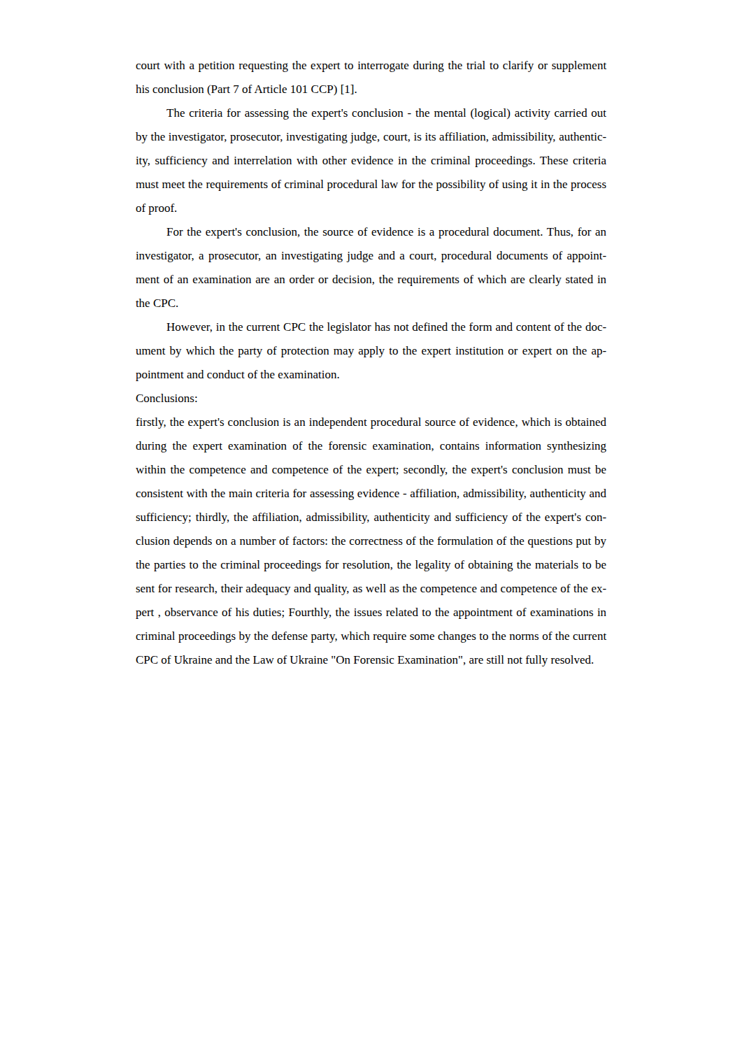court with a petition requesting the expert to interrogate during the trial to clarify or supplement his conclusion (Part 7 of Article 101 CCP) [1].
The criteria for assessing the expert's conclusion - the mental (logical) activity carried out by the investigator, prosecutor, investigating judge, court, is its affiliation, admissibility, authenticity, sufficiency and interrelation with other evidence in the criminal proceedings. These criteria must meet the requirements of criminal procedural law for the possibility of using it in the process of proof.
For the expert's conclusion, the source of evidence is a procedural document. Thus, for an investigator, a prosecutor, an investigating judge and a court, procedural documents of appointment of an examination are an order or decision, the requirements of which are clearly stated in the CPC.
However, in the current CPC the legislator has not defined the form and content of the document by which the party of protection may apply to the expert institution or expert on the appointment and conduct of the examination.
Conclusions:
firstly, the expert's conclusion is an independent procedural source of evidence, which is obtained during the expert examination of the forensic examination, contains information synthesizing within the competence and competence of the expert; secondly, the expert's conclusion must be consistent with the main criteria for assessing evidence - affiliation, admissibility, authenticity and sufficiency; thirdly, the affiliation, admissibility, authenticity and sufficiency of the expert's conclusion depends on a number of factors: the correctness of the formulation of the questions put by the parties to the criminal proceedings for resolution, the legality of obtaining the materials to be sent for research, their adequacy and quality, as well as the competence and competence of the expert , observance of his duties; Fourthly, the issues related to the appointment of examinations in criminal proceedings by the defense party, which require some changes to the norms of the current CPC of Ukraine and the Law of Ukraine "On Forensic Examination", are still not fully resolved.